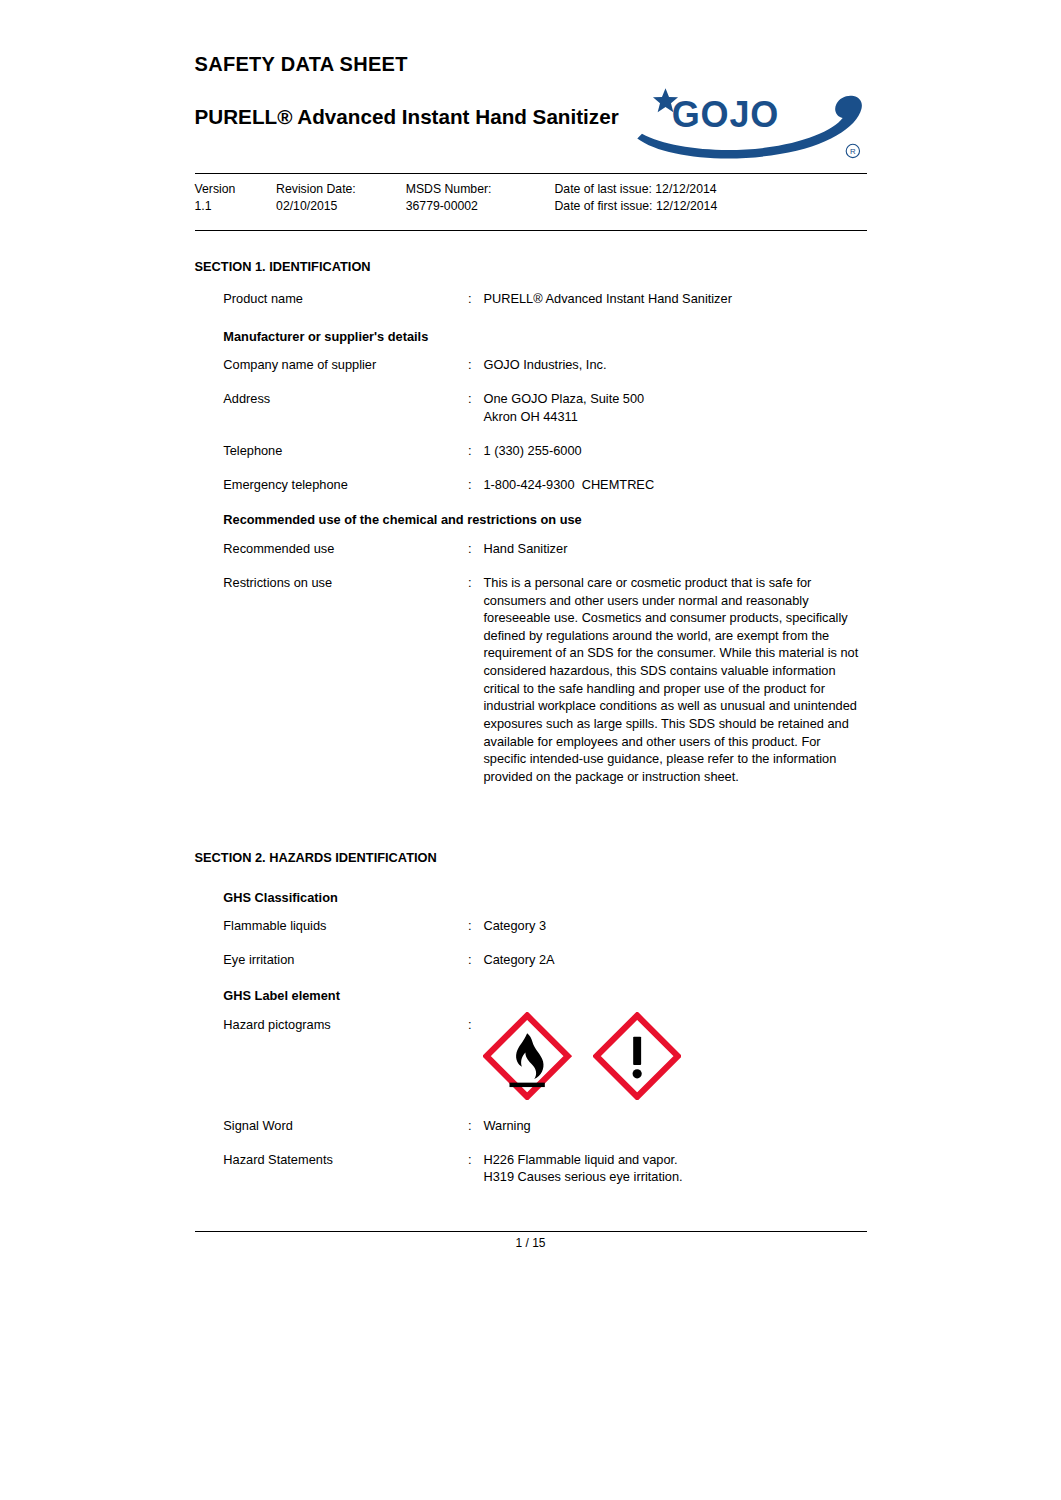SAFETY DATA SHEET
PURELL® Advanced Instant Hand Sanitizer
GOJO R
Version
1.1
Revision Date:
02/10/2015
MSDS Number:
36779-00002
Date of last issue: 12/12/2014
Date of first issue: 12/12/2014
SECTION 1. IDENTIFICATION
Product name
:
PURELL® Advanced Instant Hand Sanitizer
Manufacturer or supplier's details
Company name of supplier
:
GOJO Industries, Inc.
Address
:
One GOJO Plaza, Suite 500
Akron OH 44311
Telephone
:
1 (330) 255-6000
Emergency telephone
:
1-800-424-9300 CHEMTREC
Recommended use of the chemical and restrictions on use
Recommended use
:
Hand Sanitizer
Restrictions on use
:
This is a personal care or cosmetic product that is safe for consumers and other users under normal and reasonably foreseeable use. Cosmetics and consumer products, specifically defined by regulations around the world, are exempt from the requirement of an SDS for the consumer. While this material is not considered hazardous, this SDS contains valuable information critical to the safe handling and proper use of the product for industrial workplace conditions as well as unusual and unintended exposures such as large spills. This SDS should be retained and available for employees and other users of this product. For specific intended-use guidance, please refer to the information provided on the package or instruction sheet.
SECTION 2. HAZARDS IDENTIFICATION
GHS Classification
Flammable liquids
:
Category 3
Eye irritation
:
Category 2A
GHS Label element
Hazard pictograms
:
Signal Word
:
Warning
Hazard Statements
:
H226 Flammable liquid and vapor.
H319 Causes serious eye irritation.
1 / 15